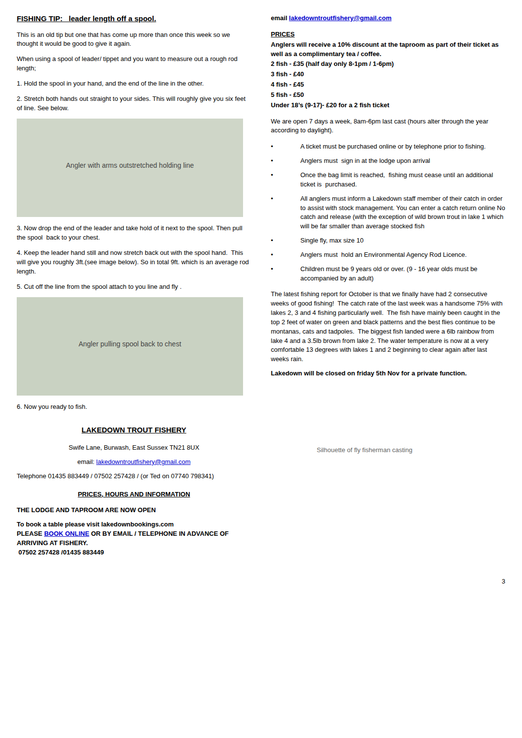FISHING TIP: leader length off a spool.
This is an old tip but one that has come up more than once this week so we thought it would be good to give it again.
When using a spool of leader/ tippet and you want to measure out a rough rod length;
1. Hold the spool in your hand, and the end of the line in the other.
2. Stretch both hands out straight to your sides. This will roughly give you six feet of line. See below.
3. Now drop the end of the leader and take hold of it next to the spool. Then pull the spool back to your chest.
4. Keep the leader hand still and now stretch back out with the spool hand. This will give you roughly 3ft.(see image below). So in total 9ft. which is an average rod length.
5. Cut off the line from the spool attach to you line and fly .
6. Now you ready to fish.
LAKEDOWN TROUT FISHERY
Swife Lane, Burwash, East Sussex TN21 8UX
email: lakedowntroutfishery@gmail.com
Telephone 01435 883449 / 07502 257428 / (or Ted on 07740 798341)
PRICES, HOURS AND INFORMATION
THE LODGE AND TAPROOM ARE NOW OPEN
To book a table please visit lakedownbookings.com
PLEASE BOOK ONLINE OR BY EMAIL / TELEPHONE IN ADVANCE OF ARRIVING AT FISHERY.
07502 257428 /01435 883449
email lakedowntroutfishery@gmail.com
PRICES
Anglers will receive a 10% discount at the taproom as part of their ticket as well as a complimentary tea / coffee.
2 fish - £35 (half day only 8-1pm / 1-6pm)
3 fish - £40
4 fish - £45
5 fish - £50
Under 18’s (9-17)- £20 for a 2 fish ticket
We are open 7 days a week, 8am-6pm last cast (hours alter through the year according to daylight).
A ticket must be purchased online or by telephone prior to fishing.
Anglers must sign in at the lodge upon arrival
Once the bag limit is reached, fishing must cease until an additional ticket is purchased.
All anglers must inform a Lakedown staff member of their catch in order to assist with stock management. You can enter a catch return online No catch and release (with the exception of wild brown trout in lake 1 which will be far smaller than average stocked fish
Single fly, max size 10
Anglers must hold an Environmental Agency Rod Licence.
Children must be 9 years old or over. (9 - 16 year olds must be accompanied by an adult)
The latest fishing report for October is that we finally have had 2 consecutive weeks of good fishing! The catch rate of the last week was a handsome 75% with lakes 2, 3 and 4 fishing particularly well. The fish have mainly been caught in the top 2 feet of water on green and black patterns and the best flies continue to be montanas, cats and tadpoles. The biggest fish landed were a 6lb rainbow from lake 4 and a 3.5lb brown from lake 2. The water temperature is now at a very comfortable 13 degrees with lakes 1 and 2 beginning to clear again after last weeks rain.
Lakedown will be closed on friday 5th Nov for a private function.
3